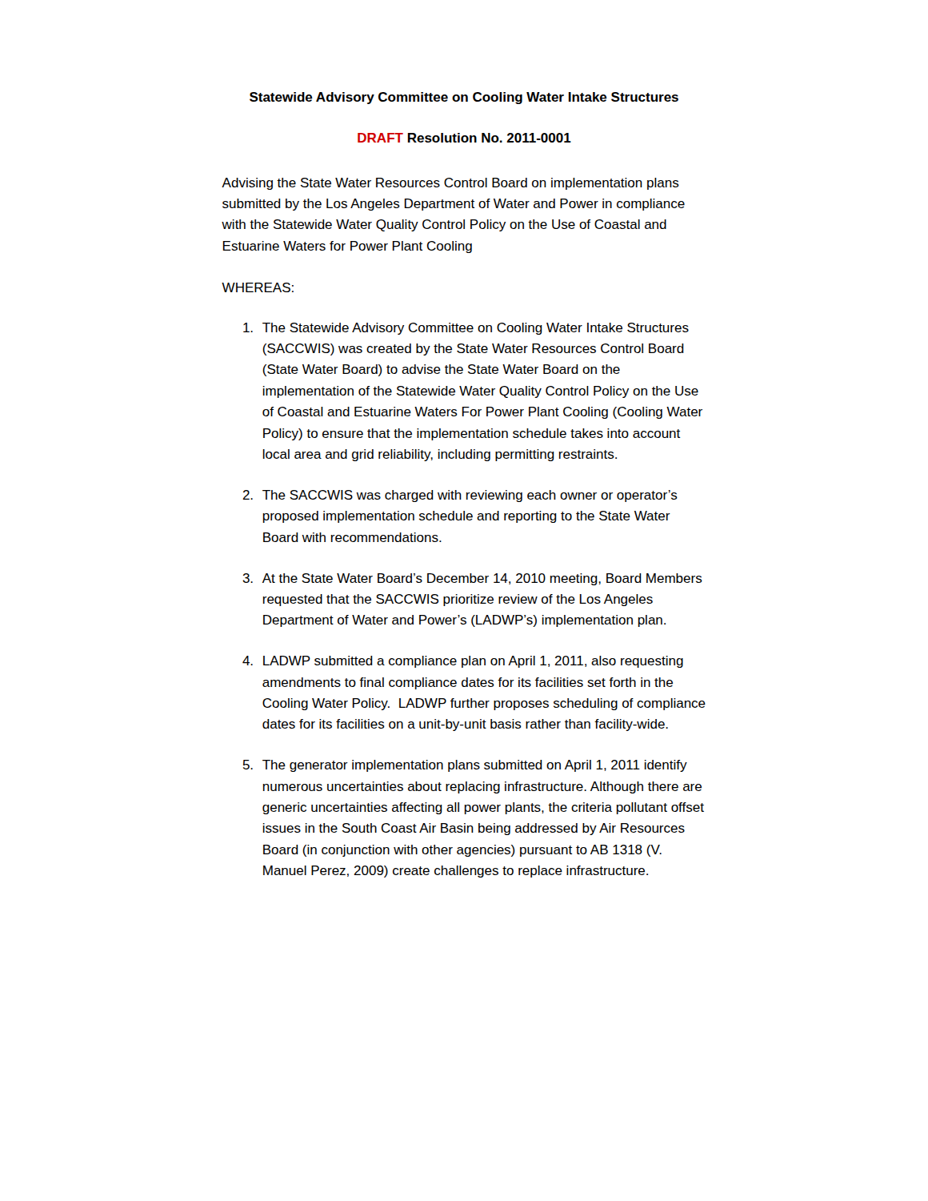Statewide Advisory Committee on Cooling Water Intake Structures
DRAFT Resolution No. 2011-0001
Advising the State Water Resources Control Board on implementation plans submitted by the Los Angeles Department of Water and Power in compliance with the Statewide Water Quality Control Policy on the Use of Coastal and Estuarine Waters for Power Plant Cooling
WHEREAS:
The Statewide Advisory Committee on Cooling Water Intake Structures (SACCWIS) was created by the State Water Resources Control Board (State Water Board) to advise the State Water Board on the implementation of the Statewide Water Quality Control Policy on the Use of Coastal and Estuarine Waters For Power Plant Cooling (Cooling Water Policy) to ensure that the implementation schedule takes into account local area and grid reliability, including permitting restraints.
The SACCWIS was charged with reviewing each owner or operator’s proposed implementation schedule and reporting to the State Water Board with recommendations.
At the State Water Board’s December 14, 2010 meeting, Board Members requested that the SACCWIS prioritize review of the Los Angeles Department of Water and Power’s (LADWP’s) implementation plan.
LADWP submitted a compliance plan on April 1, 2011, also requesting amendments to final compliance dates for its facilities set forth in the Cooling Water Policy. LADWP further proposes scheduling of compliance dates for its facilities on a unit-by-unit basis rather than facility-wide.
The generator implementation plans submitted on April 1, 2011 identify numerous uncertainties about replacing infrastructure. Although there are generic uncertainties affecting all power plants, the criteria pollutant offset issues in the South Coast Air Basin being addressed by Air Resources Board (in conjunction with other agencies) pursuant to AB 1318 (V. Manuel Perez, 2009) create challenges to replace infrastructure.